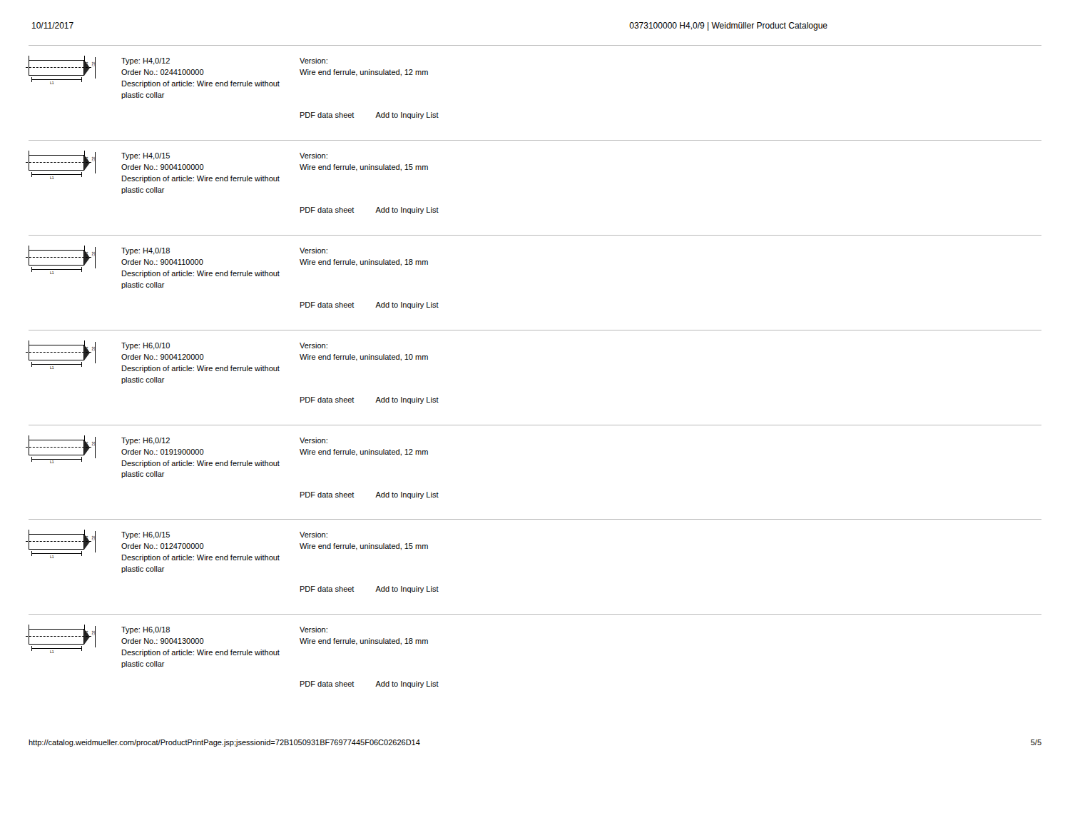10/11/2017
0373100000 H4,0/9 | Weidmüller Product Catalogue
| D1 D2 L1 | Type: H4,0/12 Order No.: 0244100000 Description of article: Wire end ferrule without plastic collar | Version: Wire end ferrule, uninsulated, 12 mm PDF data sheet Add to Inquiry List |
| D1 D2 L1 | Type: H4,0/15 Order No.: 9004100000 Description of article: Wire end ferrule without plastic collar | Version: Wire end ferrule, uninsulated, 15 mm PDF data sheet Add to Inquiry List |
| D1 D2 L1 | Type: H4,0/18 Order No.: 9004110000 Description of article: Wire end ferrule without plastic collar | Version: Wire end ferrule, uninsulated, 18 mm PDF data sheet Add to Inquiry List |
| D1 D2 L1 | Type: H6,0/10 Order No.: 9004120000 Description of article: Wire end ferrule without plastic collar | Version: Wire end ferrule, uninsulated, 10 mm PDF data sheet Add to Inquiry List |
| D1 D2 L1 | Type: H6,0/12 Order No.: 0191900000 Description of article: Wire end ferrule without plastic collar | Version: Wire end ferrule, uninsulated, 12 mm PDF data sheet Add to Inquiry List |
| D1 D2 L1 | Type: H6,0/15 Order No.: 0124700000 Description of article: Wire end ferrule without plastic collar | Version: Wire end ferrule, uninsulated, 15 mm PDF data sheet Add to Inquiry List |
| D1 D2 L1 | Type: H6,0/18 Order No.: 9004130000 Description of article: Wire end ferrule without plastic collar | Version: Wire end ferrule, uninsulated, 18 mm PDF data sheet Add to Inquiry List |
http://catalog.weidmueller.com/procat/ProductPrintPage.jsp;jsessionid=72B1050931BF76977445F06C02626D14
5/5